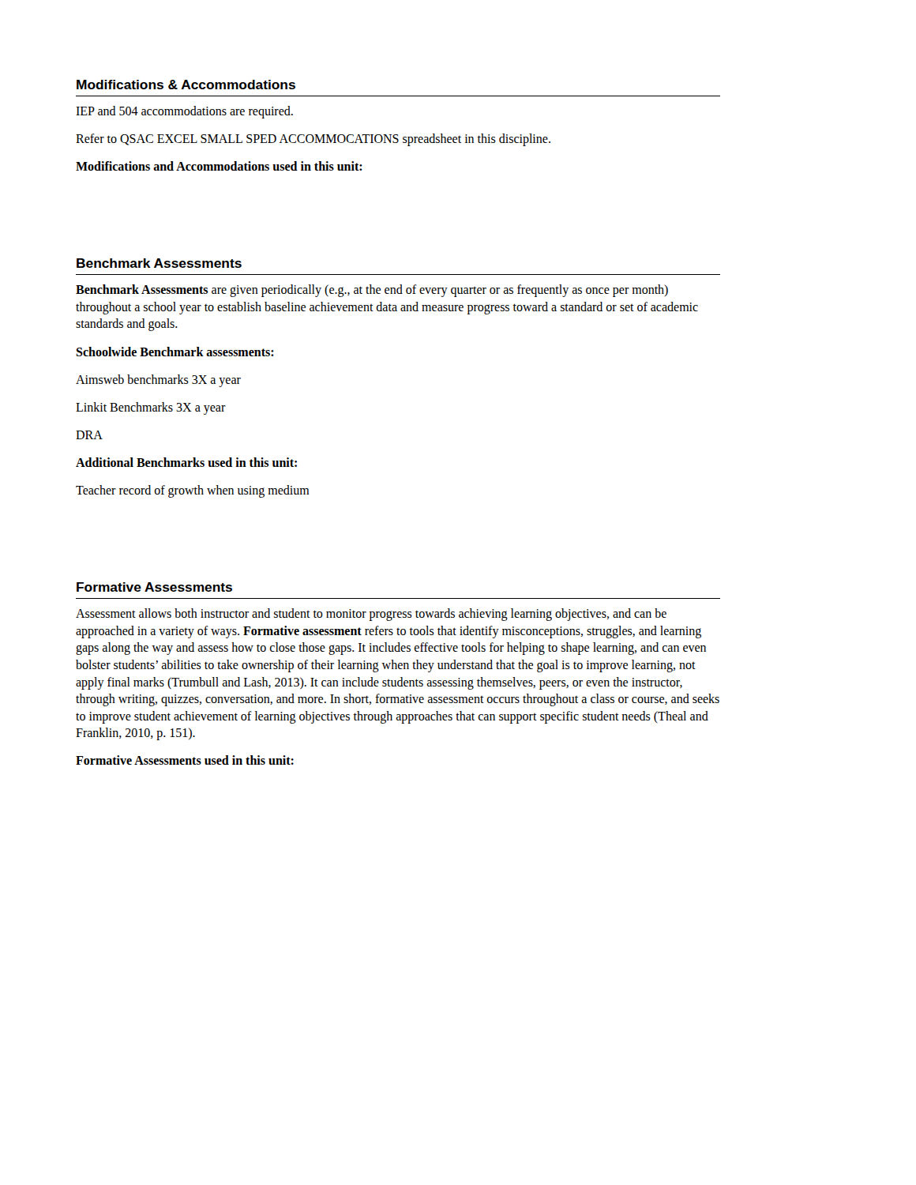Modifications & Accommodations
IEP and 504 accommodations are required.
Refer to QSAC EXCEL SMALL SPED ACCOMMOCATIONS spreadsheet in this discipline.
Modifications and Accommodations used in this unit:
Benchmark Assessments
Benchmark Assessments are given periodically (e.g., at the end of every quarter or as frequently as once per month) throughout a school year to establish baseline achievement data and measure progress toward a standard or set of academic standards and goals.
Schoolwide Benchmark assessments:
Aimsweb benchmarks 3X a year
Linkit Benchmarks 3X a year
DRA
Additional Benchmarks used in this unit:
Teacher record of growth when using medium
Formative Assessments
Assessment allows both instructor and student to monitor progress towards achieving learning objectives, and can be approached in a variety of ways. Formative assessment refers to tools that identify misconceptions, struggles, and learning gaps along the way and assess how to close those gaps. It includes effective tools for helping to shape learning, and can even bolster students’ abilities to take ownership of their learning when they understand that the goal is to improve learning, not apply final marks (Trumbull and Lash, 2013). It can include students assessing themselves, peers, or even the instructor, through writing, quizzes, conversation, and more. In short, formative assessment occurs throughout a class or course, and seeks to improve student achievement of learning objectives through approaches that can support specific student needs (Theal and Franklin, 2010, p. 151).
Formative Assessments used in this unit: